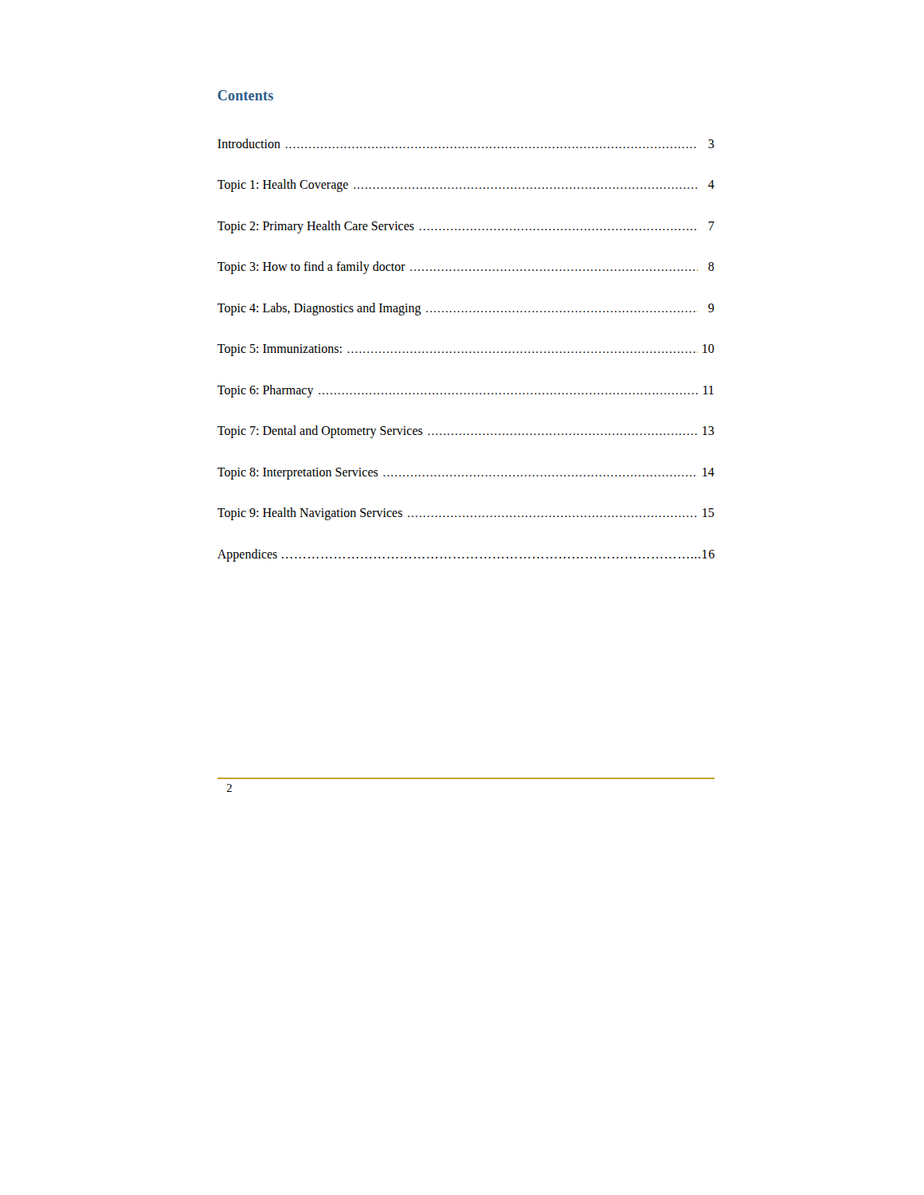Contents
Introduction ........................................................................................................................................... 3
Topic 1: Health Coverage ............................................................................................................................. 4
Topic 2: Primary Health Care Services ..................................................................................................... 7
Topic 3: How to find a family doctor ......................................................................................................... 8
Topic 4: Labs, Diagnostics and Imaging .................................................................................................. 9
Topic 5: Immunizations: .............................................................................................................................. 10
Topic 6: Pharmacy ....................................................................................................................................... 11
Topic 7: Dental and Optometry Services ................................................................................................ 13
Topic 8: Interpretation Services .............................................................................................................. 14
Topic 9: Health Navigation Services ....................................................................................................... 15
Appendices…………………………………………………………………………………...16
2